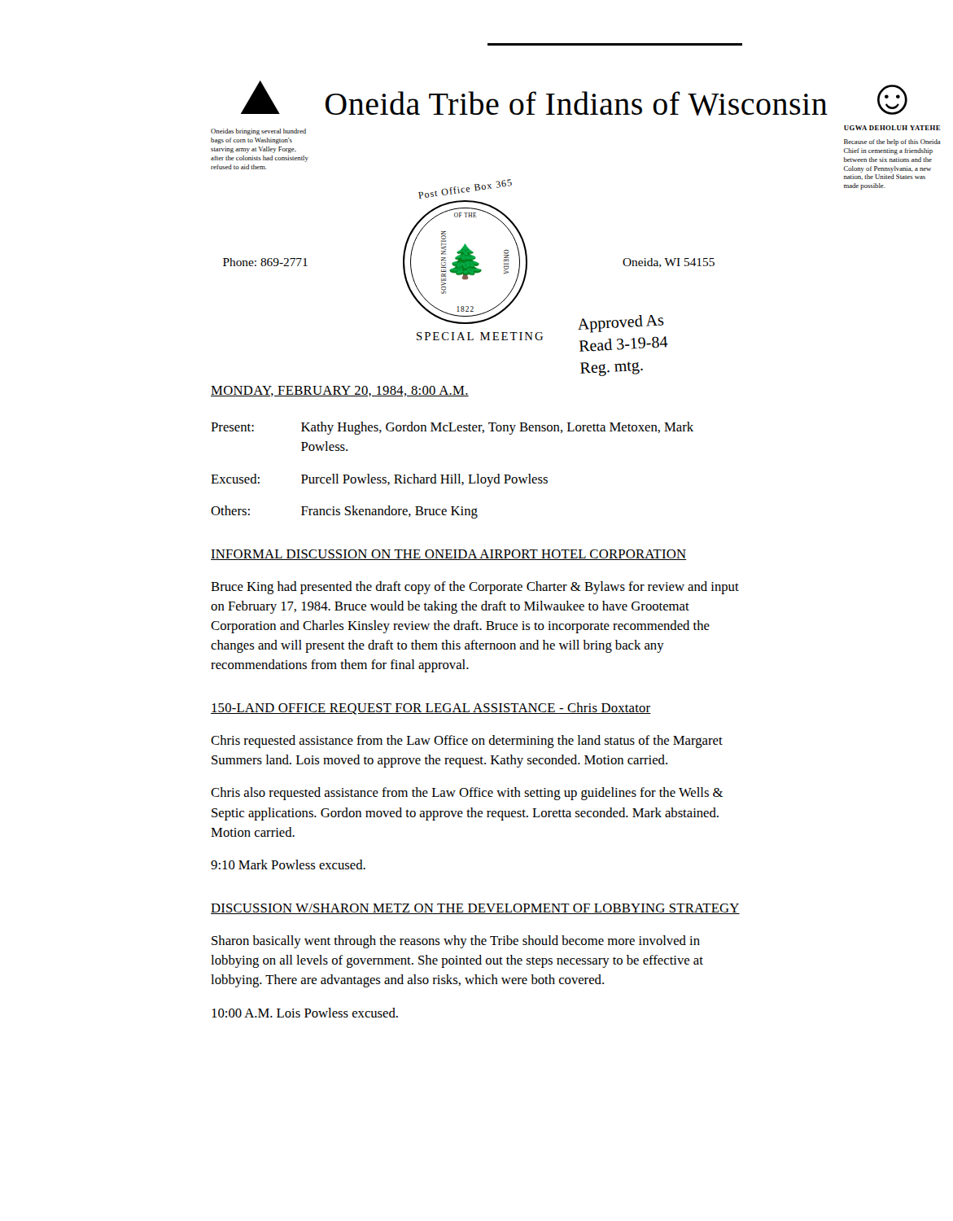⛰
Oneidas bringing several hundred bags of corn to Washington's starving army at Valley Forge, after the colonists had consistently refused to aid them.
Oneida Tribe of Indians of Wisconsin
☺
UGWA DEHOLUH YATEHE
Because of the help of this Oneida Chief in cementing a friendship between the six nations and the Colony of Pennsylvania, a new nation, the United States was made possible.
Phone: 869-2771
Post Office Box 365
OF THE
SOVEREIGN NATION
ONEIDA
🌲
1822
Oneida, WI 54155
SPECIAL MEETING
Approved As
Read 3-19-84
Reg. mtg.
MONDAY, FEBRUARY 20, 1984, 8:00 A.M.
Present:
Kathy Hughes, Gordon McLester, Tony Benson, Loretta Metoxen, Mark Powless.
Excused:
Purcell Powless, Richard Hill, Lloyd Powless
Others:
Francis Skenandore, Bruce King
INFORMAL DISCUSSION ON THE ONEIDA AIRPORT HOTEL CORPORATION
Bruce King had presented the draft copy of the Corporate Charter & Bylaws for review and input on February 17, 1984. Bruce would be taking the draft to Milwaukee to have Grootemat Corporation and Charles Kinsley review the draft. Bruce is to incorporate recommended the changes and will present the draft to them this afternoon and he will bring back any recommendations from them for final approval.
150-LAND OFFICE REQUEST FOR LEGAL ASSISTANCE - Chris Doxtator
Chris requested assistance from the Law Office on determining the land status of the Margaret Summers land. Lois moved to approve the request. Kathy seconded. Motion carried.
Chris also requested assistance from the Law Office with setting up guidelines for the Wells & Septic applications. Gordon moved to approve the request. Loretta seconded. Mark abstained. Motion carried.
9:10 Mark Powless excused.
DISCUSSION W/SHARON METZ ON THE DEVELOPMENT OF LOBBYING STRATEGY
Sharon basically went through the reasons why the Tribe should become more involved in lobbying on all levels of government. She pointed out the steps necessary to be effective at lobbying. There are advantages and also risks, which were both covered.
10:00 A.M. Lois Powless excused.